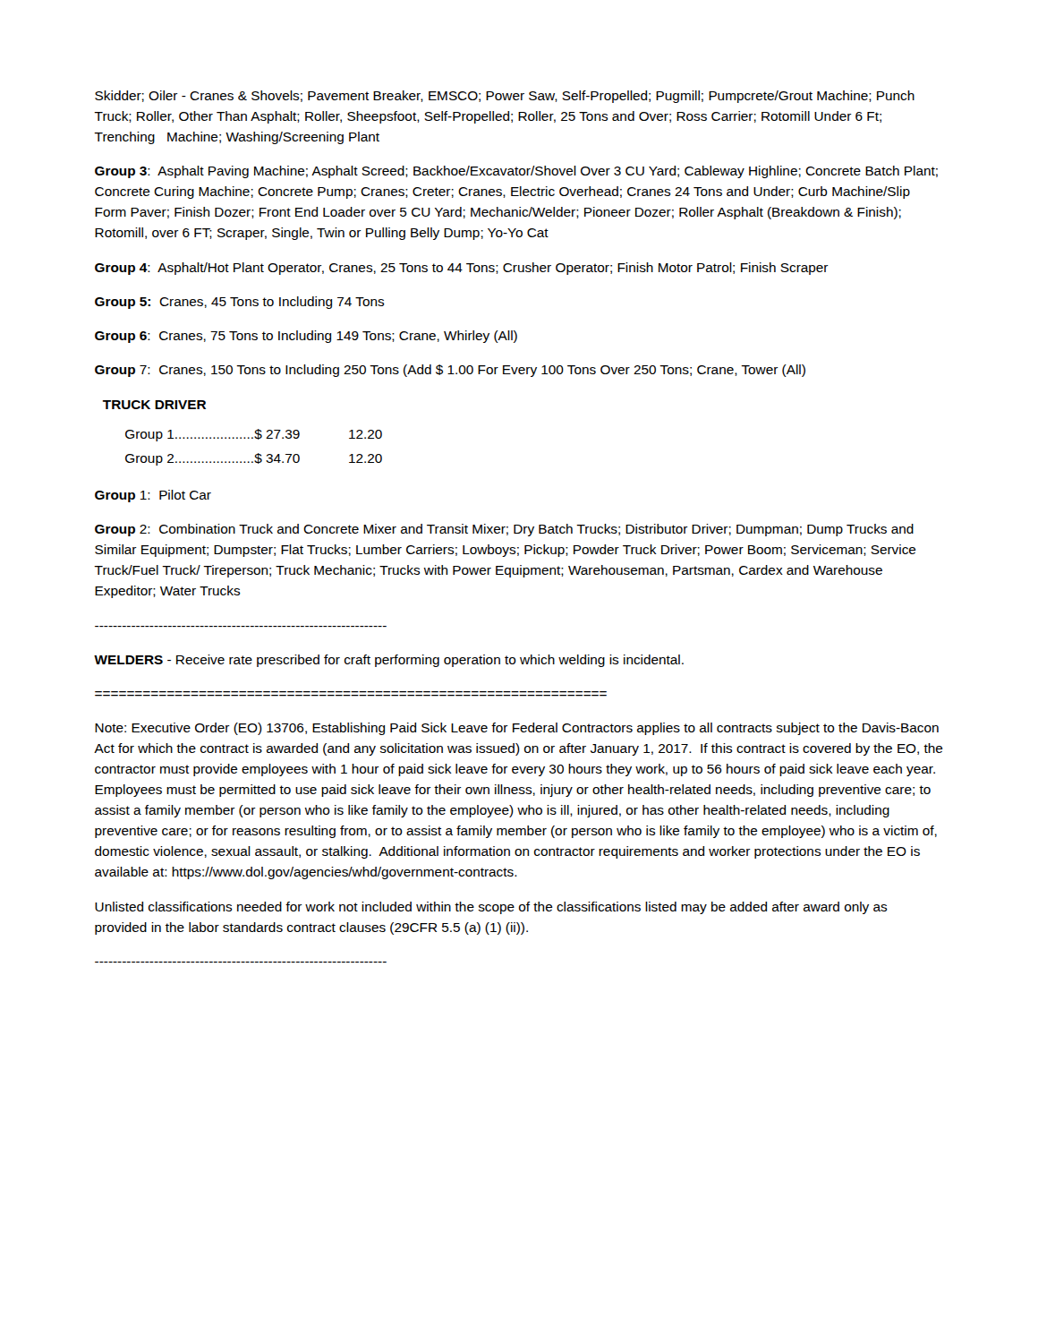Skidder; Oiler - Cranes & Shovels; Pavement Breaker, EMSCO; Power Saw, Self-Propelled; Pugmill; Pumpcrete/Grout Machine; Punch Truck; Roller, Other Than Asphalt; Roller, Sheepsfoot, Self-Propelled; Roller, 25 Tons and Over; Ross Carrier; Rotomill Under 6 Ft; Trenching Machine; Washing/Screening Plant
Group 3: Asphalt Paving Machine; Asphalt Screed; Backhoe/Excavator/Shovel Over 3 CU Yard; Cableway Highline; Concrete Batch Plant; Concrete Curing Machine; Concrete Pump; Cranes; Creter; Cranes, Electric Overhead; Cranes 24 Tons and Under; Curb Machine/Slip Form Paver; Finish Dozer; Front End Loader over 5 CU Yard; Mechanic/Welder; Pioneer Dozer; Roller Asphalt (Breakdown & Finish); Rotomill, over 6 FT; Scraper, Single, Twin or Pulling Belly Dump; Yo-Yo Cat
Group 4: Asphalt/Hot Plant Operator, Cranes, 25 Tons to 44 Tons; Crusher Operator; Finish Motor Patrol; Finish Scraper
Group 5: Cranes, 45 Tons to Including 74 Tons
Group 6: Cranes, 75 Tons to Including 149 Tons; Crane, Whirley (All)
Group 7: Cranes, 150 Tons to Including 250 Tons (Add $ 1.00 For Every 100 Tons Over 250 Tons; Crane, Tower (All)
TRUCK DRIVER
| Group 1.....................$ 27.39 | 12.20 |
| Group 2.....................$ 34.70 | 12.20 |
Group 1: Pilot Car
Group 2: Combination Truck and Concrete Mixer and Transit Mixer; Dry Batch Trucks; Distributor Driver; Dumpman; Dump Trucks and Similar Equipment; Dumpster; Flat Trucks; Lumber Carriers; Lowboys; Pickup; Powder Truck Driver; Power Boom; Serviceman; Service Truck/Fuel Truck/ Tireperson; Truck Mechanic; Trucks with Power Equipment; Warehouseman, Partsman, Cardex and Warehouse Expeditor; Water Trucks
----------------------------------------------------------------
WELDERS - Receive rate prescribed for craft performing operation to which welding is incidental.
================================================================
Note: Executive Order (EO) 13706, Establishing Paid Sick Leave for Federal Contractors applies to all contracts subject to the Davis-Bacon Act for which the contract is awarded (and any solicitation was issued) on or after January 1, 2017. If this contract is covered by the EO, the contractor must provide employees with 1 hour of paid sick leave for every 30 hours they work, up to 56 hours of paid sick leave each year. Employees must be permitted to use paid sick leave for their own illness, injury or other health-related needs, including preventive care; to assist a family member (or person who is like family to the employee) who is ill, injured, or has other health-related needs, including preventive care; or for reasons resulting from, or to assist a family member (or person who is like family to the employee) who is a victim of, domestic violence, sexual assault, or stalking. Additional information on contractor requirements and worker protections under the EO is available at: https://www.dol.gov/agencies/whd/government-contracts.
Unlisted classifications needed for work not included within the scope of the classifications listed may be added after award only as provided in the labor standards contract clauses (29CFR 5.5 (a) (1) (ii)).
----------------------------------------------------------------